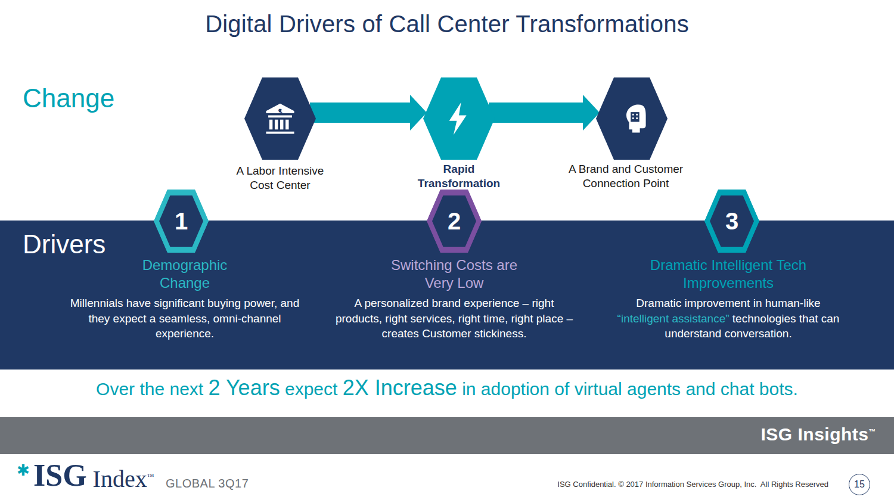Digital Drivers of Call Center Transformations
Change
$
A Labor Intensive
Cost Center
Rapid
Transformation
A Brand and Customer
Connection Point
Drivers
1
2
3
Demographic
Change
Millennials have significant buying power, and they expect a seamless, omni-channel experience.
Switching Costs are
Very Low
A personalized brand experience – right products, right services, right time, right place – creates Customer stickiness.
Dramatic Intelligent Tech
Improvements
Dramatic improvement in human-like “intelligent assistance” technologies that can understand conversation.
Over the next 2 Years expect 2X Increase in adoption of virtual agents and chat bots.
ISG Insights™
✱ ISG Index™
GLOBAL 3Q17
ISG Confidential. © 2017 Information Services Group, Inc. All Rights Reserved
15